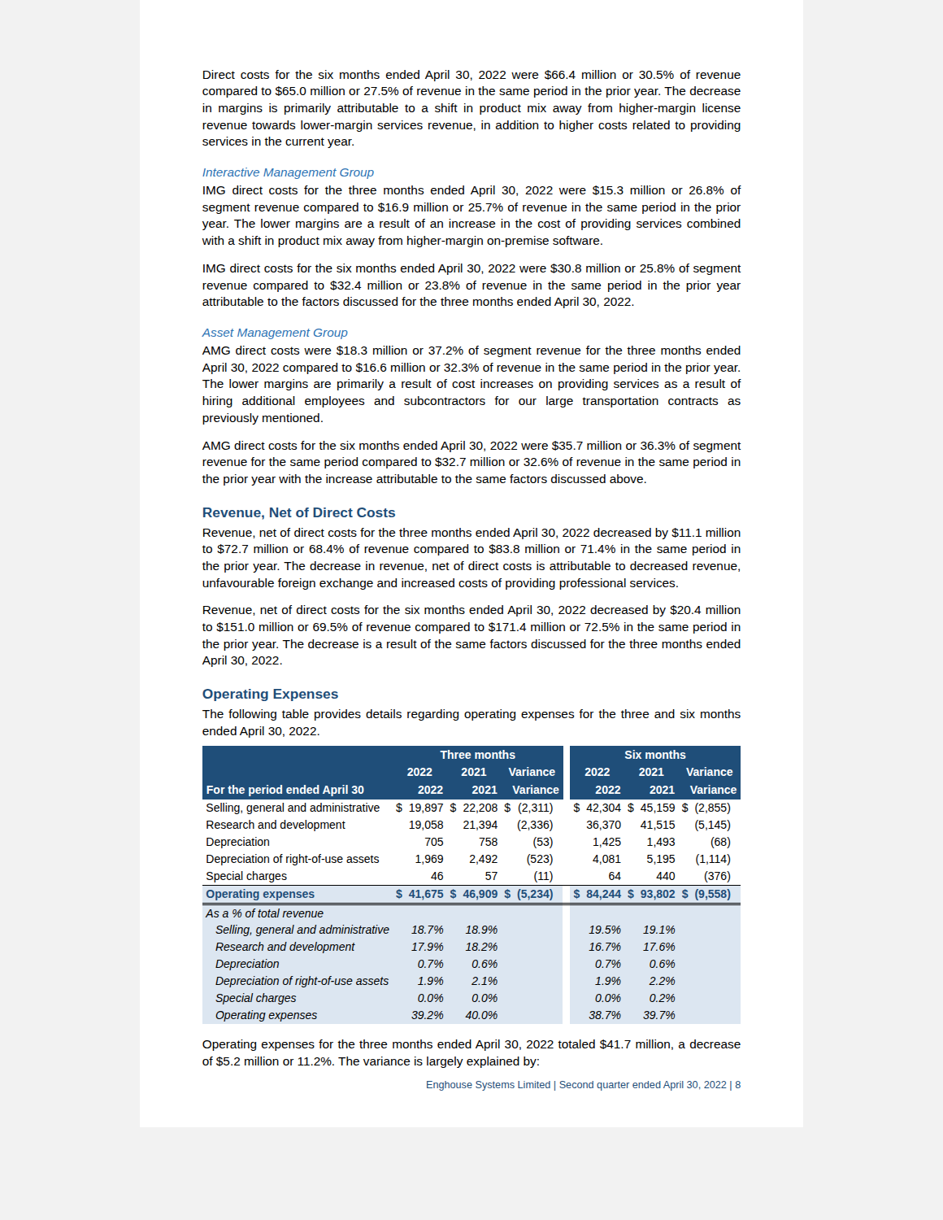Direct costs for the six months ended April 30, 2022 were $66.4 million or 30.5% of revenue compared to $65.0 million or 27.5% of revenue in the same period in the prior year. The decrease in margins is primarily attributable to a shift in product mix away from higher-margin license revenue towards lower-margin services revenue, in addition to higher costs related to providing services in the current year.
Interactive Management Group
IMG direct costs for the three months ended April 30, 2022 were $15.3 million or 26.8% of segment revenue compared to $16.9 million or 25.7% of revenue in the same period in the prior year. The lower margins are a result of an increase in the cost of providing services combined with a shift in product mix away from higher-margin on-premise software.
IMG direct costs for the six months ended April 30, 2022 were $30.8 million or 25.8% of segment revenue compared to $32.4 million or 23.8% of revenue in the same period in the prior year attributable to the factors discussed for the three months ended April 30, 2022.
Asset Management Group
AMG direct costs were $18.3 million or 37.2% of segment revenue for the three months ended April 30, 2022 compared to $16.6 million or 32.3% of revenue in the same period in the prior year. The lower margins are primarily a result of cost increases on providing services as a result of hiring additional employees and subcontractors for our large transportation contracts as previously mentioned.
AMG direct costs for the six months ended April 30, 2022 were $35.7 million or 36.3% of segment revenue for the same period compared to $32.7 million or 32.6% of revenue in the same period in the prior year with the increase attributable to the same factors discussed above.
Revenue, Net of Direct Costs
Revenue, net of direct costs for the three months ended April 30, 2022 decreased by $11.1 million to $72.7 million or 68.4% of revenue compared to $83.8 million or 71.4% in the same period in the prior year. The decrease in revenue, net of direct costs is attributable to decreased revenue, unfavourable foreign exchange and increased costs of providing professional services.
Revenue, net of direct costs for the six months ended April 30, 2022 decreased by $20.4 million to $151.0 million or 69.5% of revenue compared to $171.4 million or 72.5% in the same period in the prior year. The decrease is a result of the same factors discussed for the three months ended April 30, 2022.
Operating Expenses
The following table provides details regarding operating expenses for the three and six months ended April 30, 2022.
| | Three months | | Six months |
| --- | --- | --- | --- |
| 2022 | 2021 | Variance | | 2022 | 2021 | Variance |
| For the period ended April 30 | 2022 | 2021 | Variance | | 2022 | 2021 | Variance |
| Selling, general and administrative | $ | 19,897 | $ | 22,208 | $ | (2,311) | | | $ | 42,304 | $ | 45,159 | $ | (2,855) | |
| Research and development | | 19,058 | | 21,394 | | (2,336) | | | | 36,370 | | 41,515 | | (5,145) | |
| Depreciation | | 705 | | 758 | | (53) | | | | 1,425 | | 1,493 | | (68) | |
| Depreciation of right-of-use assets | | 1,969 | | 2,492 | | (523) | | | | 4,081 | | 5,195 | | (1,114) | |
| Special charges | | 46 | | 57 | | (11) | | | | 64 | | 440 | | (376) | |
| Operating expenses | $ | 41,675 | $ | 46,909 | $ | (5,234) | | | $ | 84,244 | $ | 93,802 | $ | (9,558) | |
| As a % of total revenue | | | | | | | | | | | | | | | |
| Selling, general and administrative | | 18.7% | | 18.9% | | | | | | 19.5% | | 19.1% | | | |
| Research and development | | 17.9% | | 18.2% | | | | | | 16.7% | | 17.6% | | | |
| Depreciation | | 0.7% | | 0.6% | | | | | | 0.7% | | 0.6% | | | |
| Depreciation of right-of-use assets | | 1.9% | | 2.1% | | | | | | 1.9% | | 2.2% | | | |
| Special charges | | 0.0% | | 0.0% | | | | | | 0.0% | | 0.2% | | | |
| Operating expenses | | 39.2% | | 40.0% | | | | | | 38.7% | | 39.7% | | | |
Operating expenses for the three months ended April 30, 2022 totaled $41.7 million, a decrease of $5.2 million or 11.2%. The variance is largely explained by:
Enghouse Systems Limited | Second quarter ended April 30, 2022 | 8